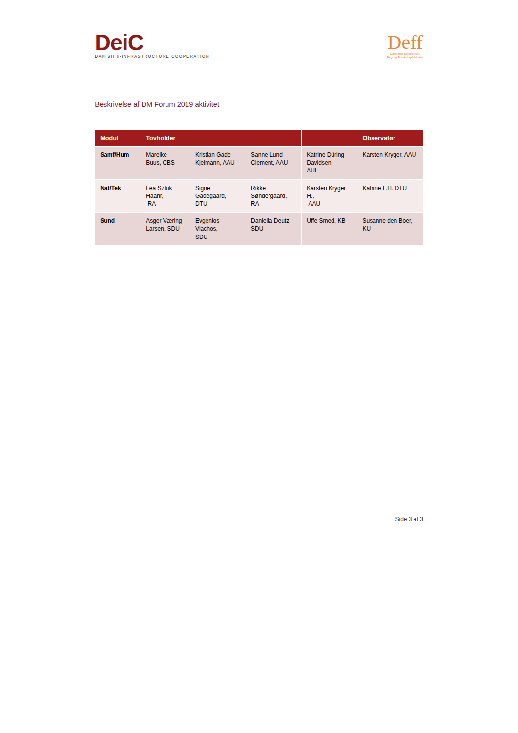De iC
DANISH e-INFRASTRUCTURE COOPERATION
Deff
Danmarks Elektroniske
Fag- og Forskningsbibliotek
Beskrivelse af DM Forum 2019 aktivitet
| Modul | Tovholder | | | | Observatør |
| --- | --- | --- | --- | --- | --- |
| Samf/Hum | Mareike Buus, CBS | Kristian Gade Kjelmann, AAU | Sanne Lund Clement, AAU | Katrine Düring Davidsen, AUL | Karsten Kryger, AAU |
| Nat/Tek | Lea Sztuk Haahr, RA | Signe Gadegaard, DTU | Rikke Søndergaard, RA | Karsten Kryger H., AAU | Katrine F.H. DTU |
| Sund | Asger Væring Larsen, SDU | Evgenios Vlachos, SDU | Daniella Deutz, SDU | Uffe Smed, KB | Susanne den Boer, KU |
Side 3 af 3